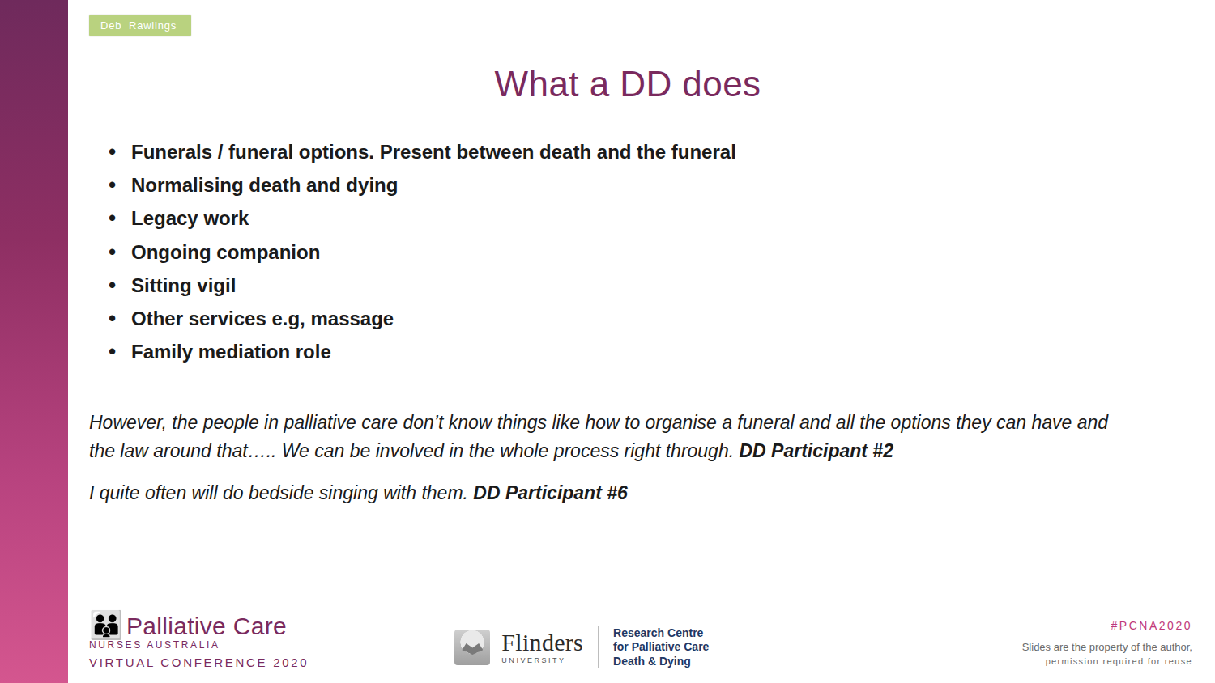Deb Rawlings
What a DD does
Funerals / funeral options. Present between death and the funeral
Normalising death and dying
Legacy work
Ongoing companion
Sitting vigil
Other services e.g, massage
Family mediation role
However, the people in palliative care don’t know things like how to organise a funeral and all the options they can have and the law around that….. We can be involved in the whole process right through. DD Participant #2
I quite often will do bedside singing with them. DD Participant #6
👪 Palliative Care
NURSES AUSTRALIA
VIRTUAL CONFERENCE 2020
Flinders
UNIVERSITY
Research Centre
for Palliative Care
Death & Dying
#PCNA2020
Slides are the property of the author,
permission required for reuse